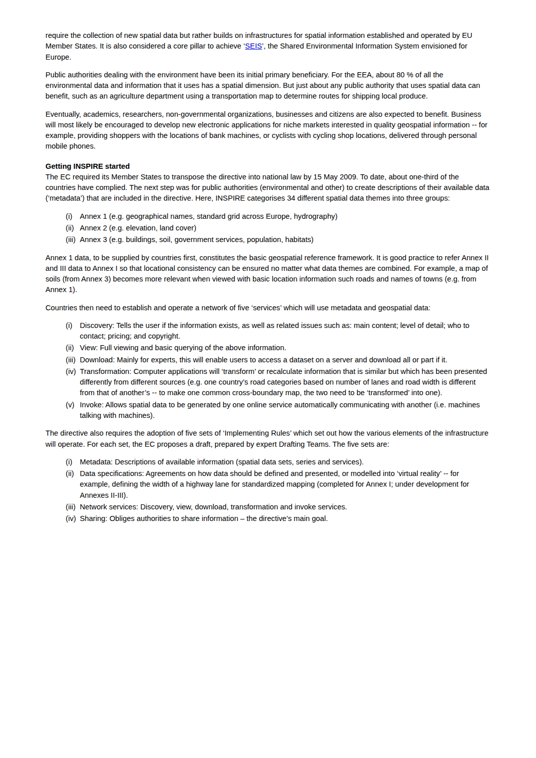require the collection of new spatial data but rather builds on infrastructures for spatial information established and operated by EU Member States. It is also considered a core pillar to achieve ‘SEIS’, the Shared Environmental Information System envisioned for Europe.
Public authorities dealing with the environment have been its initial primary beneficiary. For the EEA, about 80 % of all the environmental data and information that it uses has a spatial dimension. But just about any public authority that uses spatial data can benefit, such as an agriculture department using a transportation map to determine routes for shipping local produce.
Eventually, academics, researchers, non-governmental organizations, businesses and citizens are also expected to benefit. Business will most likely be encouraged to develop new electronic applications for niche markets interested in quality geospatial information -- for example, providing shoppers with the locations of bank machines, or cyclists with cycling shop locations, delivered through personal mobile phones.
Getting INSPIRE started
The EC required its Member States to transpose the directive into national law by 15 May 2009. To date, about one-third of the countries have complied. The next step was for public authorities (environmental and other) to create descriptions of their available data (‘metadata’) that are included in the directive. Here, INSPIRE categorises 34 different spatial data themes into three groups:
Annex 1 (e.g. geographical names, standard grid across Europe, hydrography)
Annex 2 (e.g. elevation, land cover)
Annex 3 (e.g. buildings, soil, government services, population, habitats)
Annex 1 data, to be supplied by countries first, constitutes the basic geospatial reference framework. It is good practice to refer Annex II and III data to Annex I so that locational consistency can be ensured no matter what data themes are combined. For example, a map of soils (from Annex 3) becomes more relevant when viewed with basic location information such roads and names of towns (e.g. from Annex 1).
Countries then need to establish and operate a network of five ‘services’ which will use metadata and geospatial data:
Discovery: Tells the user if the information exists, as well as related issues such as: main content; level of detail; who to contact; pricing; and copyright.
View: Full viewing and basic querying of the above information.
Download: Mainly for experts, this will enable users to access a dataset on a server and download all or part if it.
Transformation: Computer applications will ‘transform’ or recalculate information that is similar but which has been presented differently from different sources (e.g. one country’s road categories based on number of lanes and road width is different from that of another’s -- to make one common cross-boundary map, the two need to be ‘transformed’ into one).
Invoke: Allows spatial data to be generated by one online service automatically communicating with another (i.e. machines talking with machines).
The directive also requires the adoption of five sets of ‘Implementing Rules’ which set out how the various elements of the infrastructure will operate. For each set, the EC proposes a draft, prepared by expert Drafting Teams. The five sets are:
Metadata: Descriptions of available information (spatial data sets, series and services).
Data specifications: Agreements on how data should be defined and presented, or modelled into ‘virtual reality’ -- for example, defining the width of a highway lane for standardized mapping (completed for Annex I; under development for Annexes II-III).
Network services: Discovery, view, download, transformation and invoke services.
Sharing: Obliges authorities to share information – the directive’s main goal.